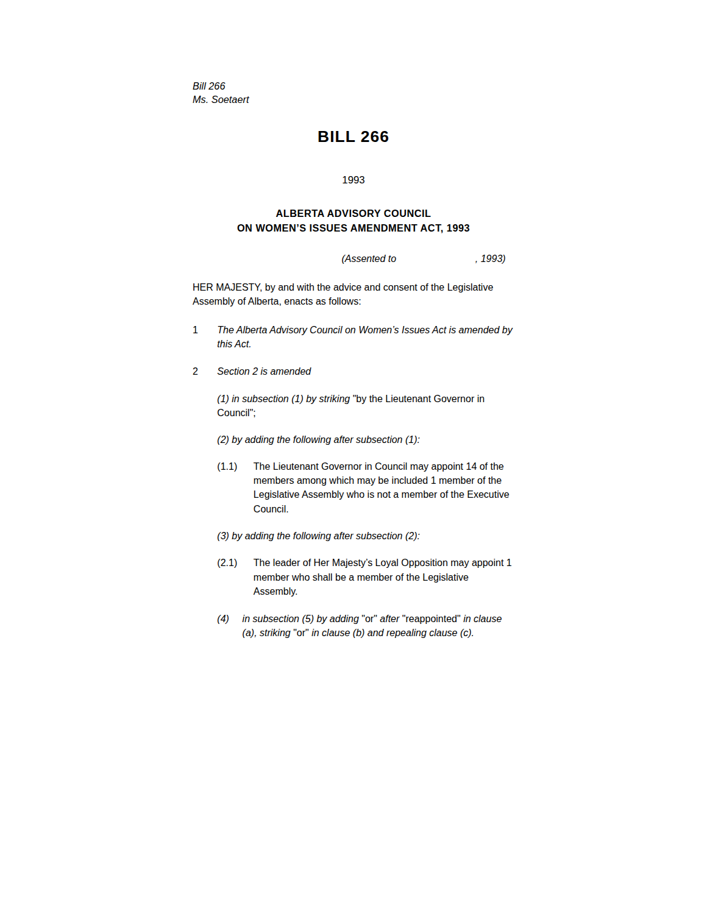Bill 266 Ms. Soetaert
BILL 266
1993
Alberta Advisory Council
on Women’s Issues Amendment Act, 1993
(Assented to , 1993)
HER MAJESTY, by and with the advice and consent of the Legislative Assembly of Alberta, enacts as follows:
1
The Alberta Advisory Council on Women’s Issues Act is amended by this Act.
2
Section 2 is amended
(1) in subsection (1) by striking "by the Lieutenant Governor in Council";
(2) by adding the following after subsection (1):
(1.1)
The Lieutenant Governor in Council may appoint 14 of the members among which may be included 1 member of the Legislative Assembly who is not a member of the Executive Council.
(3) by adding the following after subsection (2):
(2.1)
The leader of Her Majesty’s Loyal Opposition may appoint 1 member who shall be a member of the Legislative Assembly.
(4)
in subsection (5) by adding "or" after "reappointed" in clause (a), striking "or" in clause (b) and repealing clause (c).